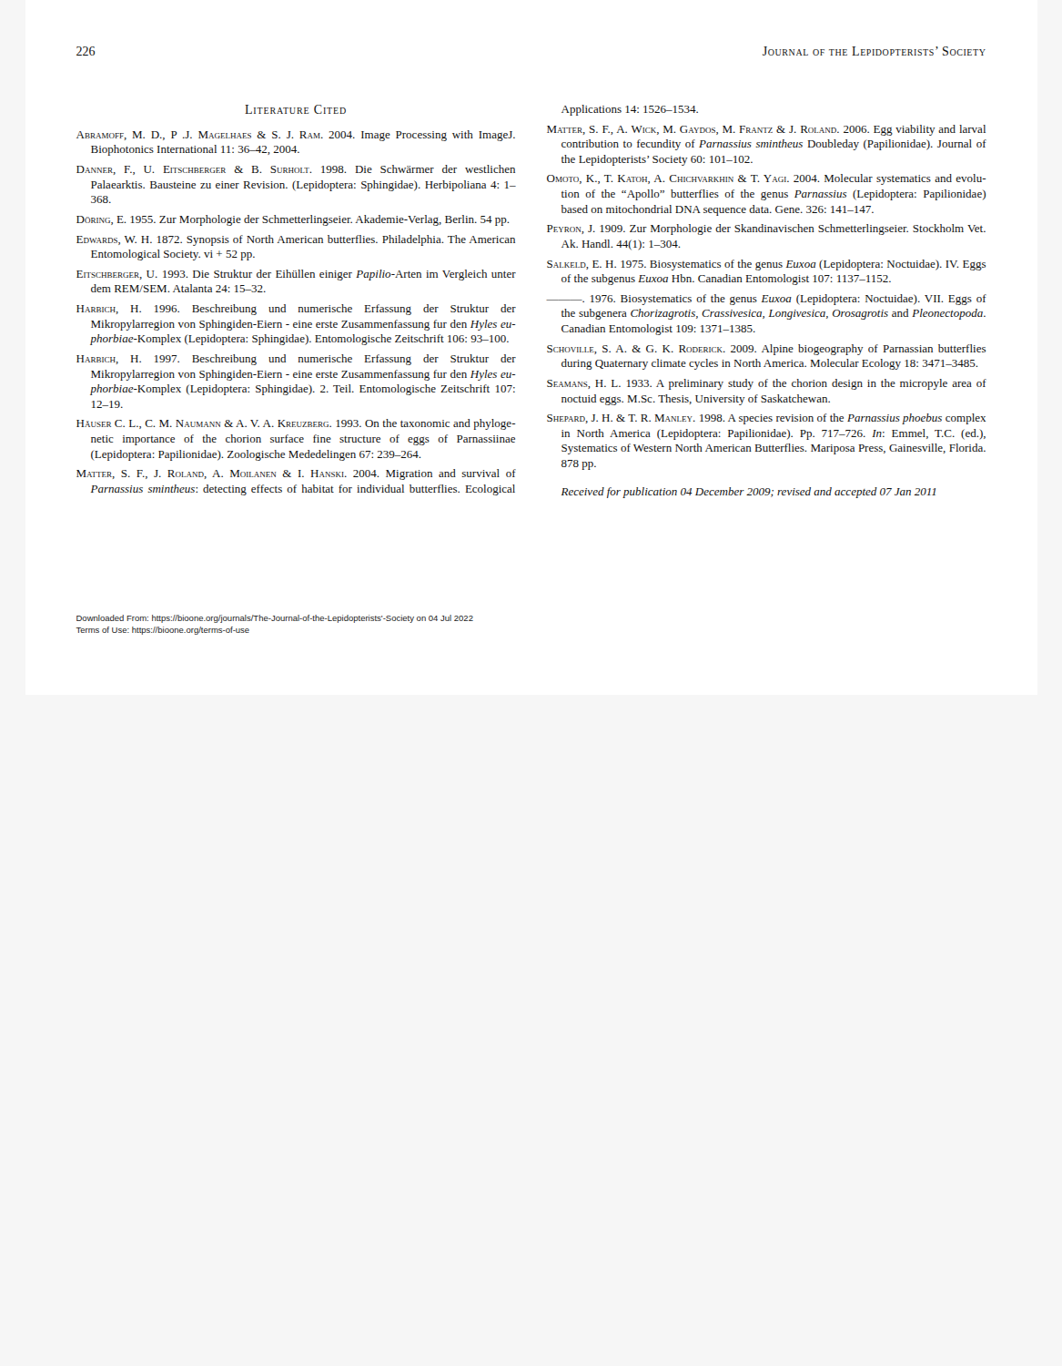226 Journal of the Lepidopterists’ Society
Literature Cited
Abramoff, M. D., P .J. Magelhaes & S. J. Ram. 2004. Image Processing with ImageJ. Biophotonics International 11: 36–42, 2004.
Danner, F., U. Eitschberger & B. Surholt. 1998. Die Schwärmer der westlichen Palaearktis. Bausteine zu einer Revision. (Lepidoptera: Sphingidae). Herbipoliana 4: 1–368.
Döring, E. 1955. Zur Morphologie der Schmetterlingseier. Akademie-Verlag, Berlin. 54 pp.
Edwards, W. H. 1872. Synopsis of North American butterflies. Philadelphia. The American Entomological Society. vi + 52 pp.
Eitschberger, U. 1993. Die Struktur der Eihüllen einiger Papilio-Arten im Vergleich unter dem REM/SEM. Atalanta 24: 15–32.
Harbich, H. 1996. Beschreibung und numerische Erfassung der Struktur der Mikropylarregion von Sphingiden-Eiern - eine erste Zusammenfassung fur den Hyles euphorbiae-Komplex (Lepidoptera: Sphingidae). Entomologische Zeitschrift 106: 93–100.
Harbich, H. 1997. Beschreibung und numerische Erfassung der Struktur der Mikropylarregion von Sphingiden-Eiern - eine erste Zusammenfassung fur den Hyles euphorbiae-Komplex (Lepidoptera: Sphingidae). 2. Teil. Entomologische Zeitschrift 107: 12–19.
Häuser C. L., C. M. Naumann & A. V. A. Kreuzberg. 1993. On the taxonomic and phylogenetic importance of the chorion surface fine structure of eggs of Parnassiinae (Lepidoptera: Papilionidae). Zoologische Mededelingen 67: 239–264.
Matter, S. F., J. Roland, A. Moilanen & I. Hanski. 2004. Migration and survival of Parnassius smintheus: detecting effects of habitat for individual butterflies. Ecological Applications 14: 1526–1534.
Matter, S. F., A. Wick, M. Gaydos, M. Frantz & J. Roland. 2006. Egg viability and larval contribution to fecundity of Parnassius smintheus Doubleday (Papilionidae). Journal of the Lepidopterists’ Society 60: 101–102.
Omoto, K., T. Katoh, A. Chichvarkhin & T. Yagi. 2004. Molecular systematics and evolution of the “Apollo” butterflies of the genus Parnassius (Lepidoptera: Papilionidae) based on mitochondrial DNA sequence data. Gene. 326: 141–147.
Peyron, J. 1909. Zur Morphologie der Skandinavischen Schmetterlingseier. Stockholm Vet. Ak. Handl. 44(1): 1–304.
Salkeld, E. H. 1975. Biosystematics of the genus Euxoa (Lepidoptera: Noctuidae). IV. Eggs of the subgenus Euxoa Hbn. Canadian Entomologist 107: 1137–1152.
———. 1976. Biosystematics of the genus Euxoa (Lepidoptera: Noctuidae). VII. Eggs of the subgenera Chorizagrotis, Crassivesica, Longivesica, Orosagrotis and Pleonectopoda. Canadian Entomologist 109: 1371–1385.
Schoville, S. A. & G. K. Roderick. 2009. Alpine biogeography of Parnassian butterflies during Quaternary climate cycles in North America. Molecular Ecology 18: 3471–3485.
Seamans, H. L. 1933. A preliminary study of the chorion design in the micropyle area of noctuid eggs. M.Sc. Thesis, University of Saskatchewan.
Shepard, J. H. & T. R. Manley. 1998. A species revision of the Parnassius phoebus complex in North America (Lepidoptera: Papilionidae). Pp. 717–726. In: Emmel, T.C. (ed.), Systematics of Western North American Butterflies. Mariposa Press, Gainesville, Florida. 878 pp.
Received for publication 04 December 2009; revised and accepted 07 Jan 2011
Downloaded From: https://bioone.org/journals/The-Journal-of-the-Lepidopterists'-Society on 04 Jul 2022
Terms of Use: https://bioone.org/terms-of-use